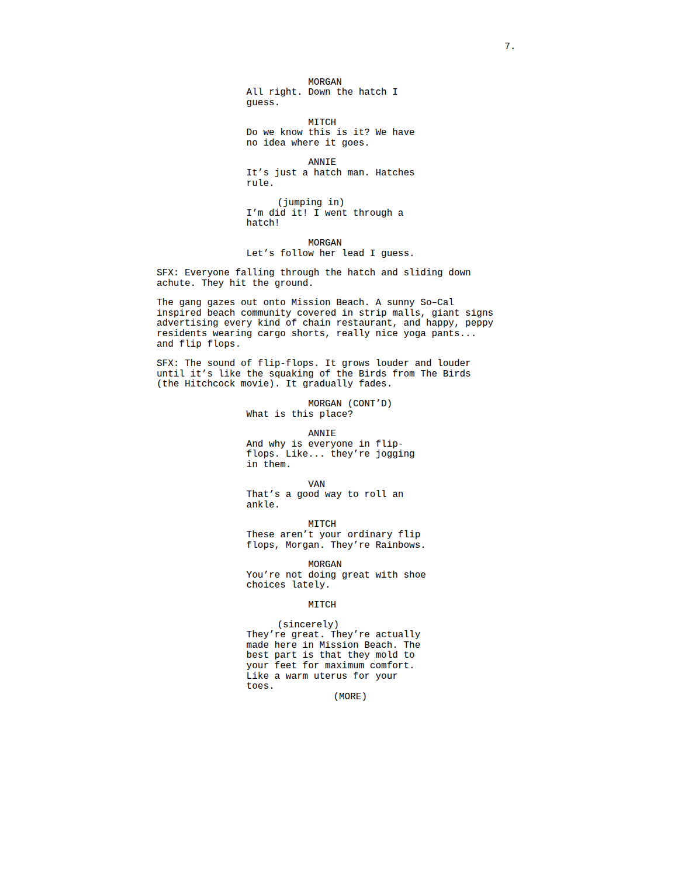7.
MORGAN
All right. Down the hatch I guess.
MITCH
Do we know this is it? We have no idea where it goes.
ANNIE
It’s just a hatch man. Hatches rule.
(jumping in)
I’m did it! I went through a hatch!
MORGAN
Let’s follow her lead I guess.
SFX: Everyone falling through the hatch and sliding down achute. They hit the ground.
The gang gazes out onto Mission Beach. A sunny So–Cal inspired beach community covered in strip malls, giant signs advertising every kind of chain restaurant, and happy, peppy residents wearing cargo shorts, really nice yoga pants... and flip flops.
SFX: The sound of flip-flops. It grows louder and louder until it’s like the squaking of the Birds from The Birds (the Hitchcock movie). It gradually fades.
MORGAN (CONT’D)
What is this place?
ANNIE
And why is everyone in flip-flops. Like... they’re jogging in them.
VAN
That’s a good way to roll an ankle.
MITCH
These aren’t your ordinary flip flops, Morgan. They’re Rainbows.
MORGAN
You’re not doing great with shoe choices lately.
MITCH
(sincerely)
They’re great. They’re actually made here in Mission Beach. The best part is that they mold to your feet for maximum comfort. Like a warm uterus for your toes.
(MORE)